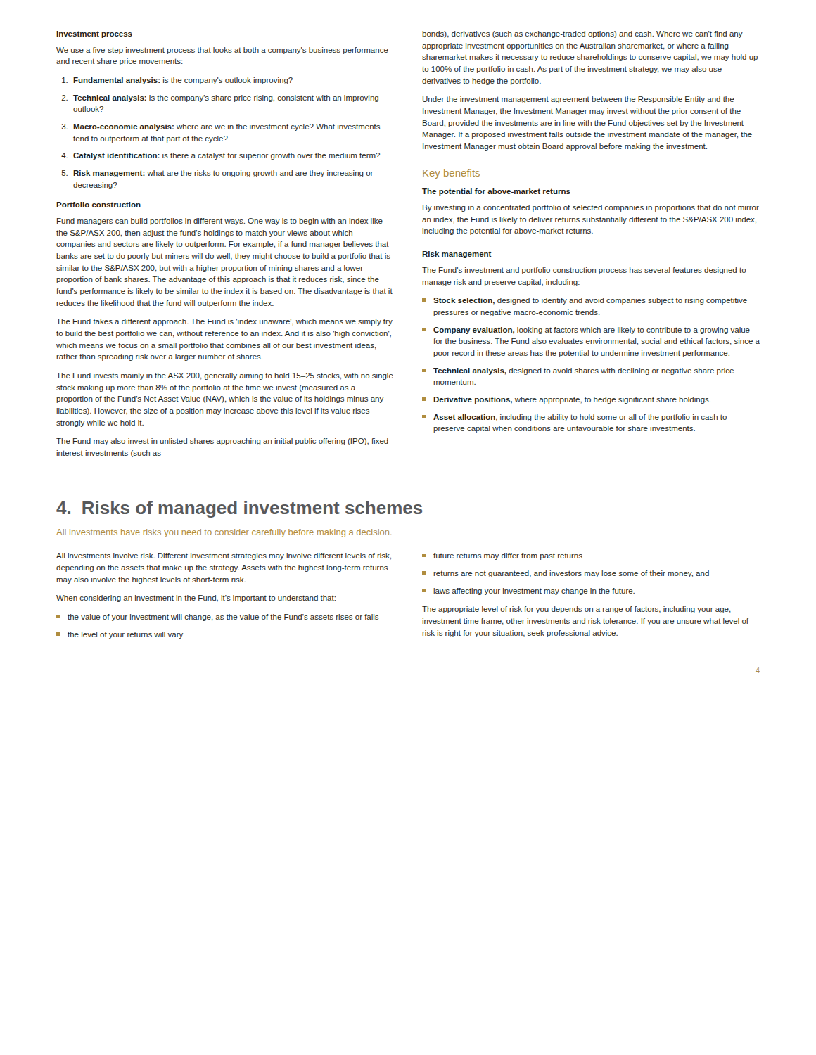Investment process
We use a five-step investment process that looks at both a company's business performance and recent share price movements:
Fundamental analysis: is the company's outlook improving?
Technical analysis: is the company's share price rising, consistent with an improving outlook?
Macro-economic analysis: where are we in the investment cycle? What investments tend to outperform at that part of the cycle?
Catalyst identification: is there a catalyst for superior growth over the medium term?
Risk management: what are the risks to ongoing growth and are they increasing or decreasing?
Portfolio construction
Fund managers can build portfolios in different ways. One way is to begin with an index like the S&P/ASX 200, then adjust the fund's holdings to match your views about which companies and sectors are likely to outperform. For example, if a fund manager believes that banks are set to do poorly but miners will do well, they might choose to build a portfolio that is similar to the S&P/ASX 200, but with a higher proportion of mining shares and a lower proportion of bank shares. The advantage of this approach is that it reduces risk, since the fund's performance is likely to be similar to the index it is based on. The disadvantage is that it reduces the likelihood that the fund will outperform the index.
The Fund takes a different approach. The Fund is 'index unaware', which means we simply try to build the best portfolio we can, without reference to an index. And it is also 'high conviction', which means we focus on a small portfolio that combines all of our best investment ideas, rather than spreading risk over a larger number of shares.
The Fund invests mainly in the ASX 200, generally aiming to hold 15–25 stocks, with no single stock making up more than 8% of the portfolio at the time we invest (measured as a proportion of the Fund's Net Asset Value (NAV), which is the value of its holdings minus any liabilities). However, the size of a position may increase above this level if its value rises strongly while we hold it.
The Fund may also invest in unlisted shares approaching an initial public offering (IPO), fixed interest investments (such as
bonds), derivatives (such as exchange-traded options) and cash. Where we can't find any appropriate investment opportunities on the Australian sharemarket, or where a falling sharemarket makes it necessary to reduce shareholdings to conserve capital, we may hold up to 100% of the portfolio in cash. As part of the investment strategy, we may also use derivatives to hedge the portfolio.
Under the investment management agreement between the Responsible Entity and the Investment Manager, the Investment Manager may invest without the prior consent of the Board, provided the investments are in line with the Fund objectives set by the Investment Manager. If a proposed investment falls outside the investment mandate of the manager, the Investment Manager must obtain Board approval before making the investment.
Key benefits
The potential for above-market returns
By investing in a concentrated portfolio of selected companies in proportions that do not mirror an index, the Fund is likely to deliver returns substantially different to the S&P/ASX 200 index, including the potential for above-market returns.
Risk management
The Fund's investment and portfolio construction process has several features designed to manage risk and preserve capital, including:
Stock selection, designed to identify and avoid companies subject to rising competitive pressures or negative macro-economic trends.
Company evaluation, looking at factors which are likely to contribute to a growing value for the business. The Fund also evaluates environmental, social and ethical factors, since a poor record in these areas has the potential to undermine investment performance.
Technical analysis, designed to avoid shares with declining or negative share price momentum.
Derivative positions, where appropriate, to hedge significant share holdings.
Asset allocation, including the ability to hold some or all of the portfolio in cash to preserve capital when conditions are unfavourable for share investments.
4. Risks of managed investment schemes
All investments have risks you need to consider carefully before making a decision.
All investments involve risk. Different investment strategies may involve different levels of risk, depending on the assets that make up the strategy. Assets with the highest long-term returns may also involve the highest levels of short-term risk.
When considering an investment in the Fund, it's important to understand that:
the value of your investment will change, as the value of the Fund's assets rises or falls
the level of your returns will vary
future returns may differ from past returns
returns are not guaranteed, and investors may lose some of their money, and
laws affecting your investment may change in the future.
The appropriate level of risk for you depends on a range of factors, including your age, investment time frame, other investments and risk tolerance. If you are unsure what level of risk is right for your situation, seek professional advice.
4